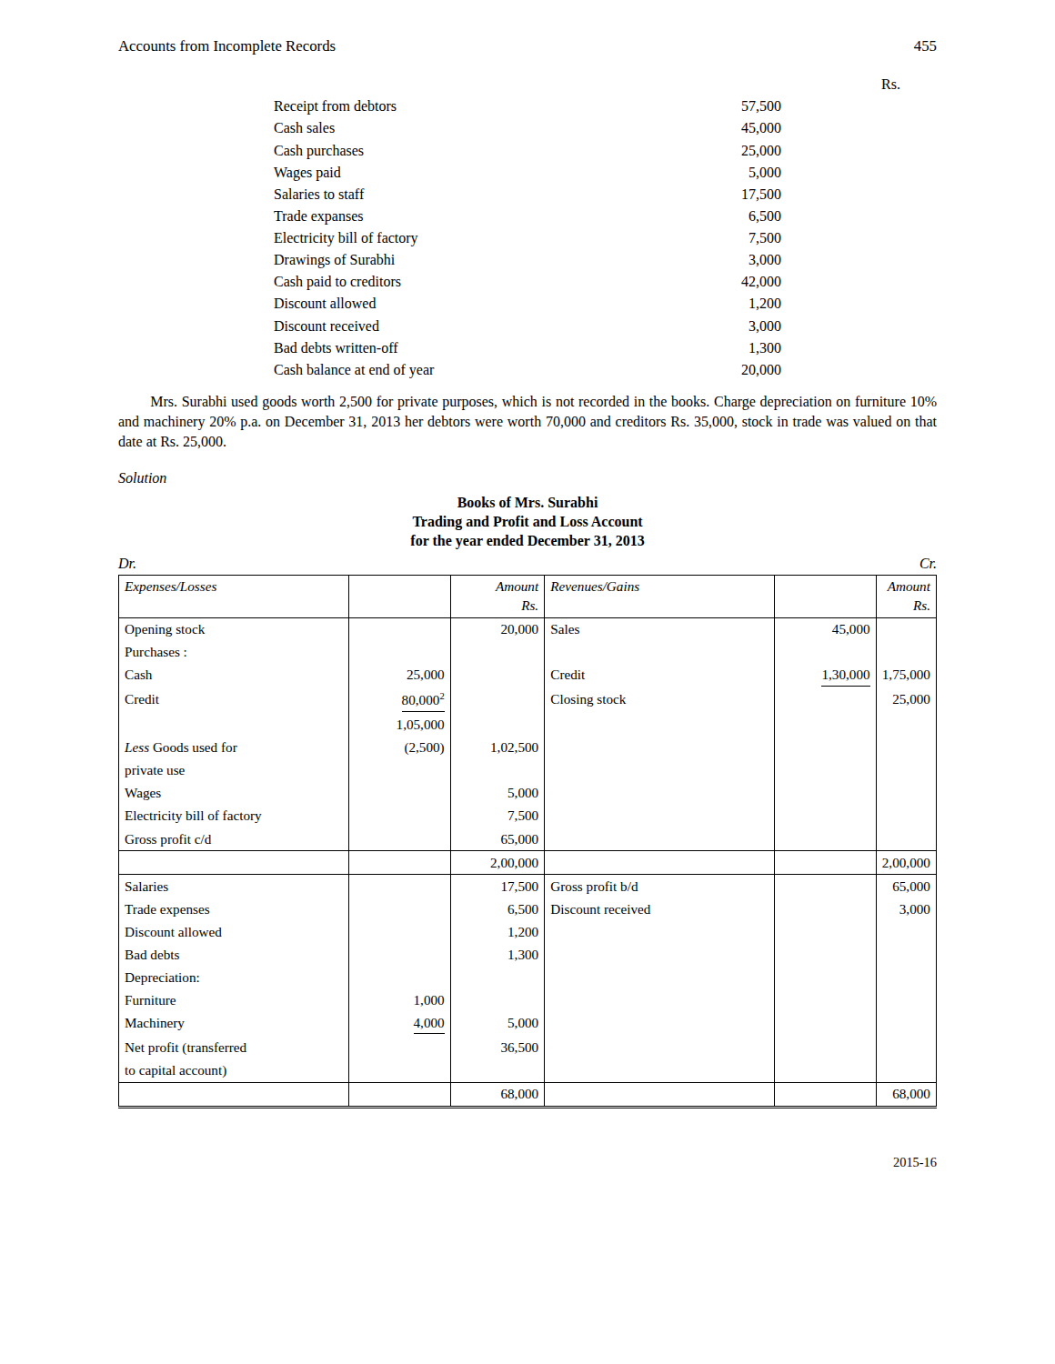Accounts from Incomplete Records 455
Rs.
| Receipt from debtors | 57,500 |
| Cash sales | 45,000 |
| Cash purchases | 25,000 |
| Wages paid | 5,000 |
| Salaries to staff | 17,500 |
| Trade expanses | 6,500 |
| Electricity bill of factory | 7,500 |
| Drawings of Surabhi | 3,000 |
| Cash paid to creditors | 42,000 |
| Discount allowed | 1,200 |
| Discount received | 3,000 |
| Bad debts written-off | 1,300 |
| Cash balance at end of year | 20,000 |
Mrs. Surabhi used goods worth 2,500 for private purposes, which is not recorded in the books. Charge depreciation on furniture 10% and machinery 20% p.a. on December 31, 2013 her debtors were worth 70,000 and creditors Rs. 35,000, stock in trade was valued on that date at Rs. 25,000.
Solution
Books of Mrs. Surabhi
Trading and Profit and Loss Account
for the year ended December 31, 2013
Dr. Cr.
| Expenses/Losses | | Amount Rs. | Revenues/Gains | | Amount Rs. |
| --- | --- | --- | --- | --- | --- |
| Opening stock | | 20,000 | Sales | 45,000 | |
| Purchases : | | | | | |
| Cash | 25,000 | | Credit | 1,30,000 | 1,75,000 |
| Credit | 80,000 2 | | Closing stock | | 25,000 |
| | 1,05,000 | | | | |
| Less Goods used for | (2,500) | 1,02,500 | | | |
| private use | | | | | |
| Wages | | 5,000 | | | |
| Electricity bill of factory | | 7,500 | | | |
| Gross profit c/d | | 65,000 | | | |
| | | 2,00,000 | | | 2,00,000 |
| Salaries | | 17,500 | Gross profit b/d | | 65,000 |
| Trade expenses | | 6,500 | Discount received | | 3,000 |
| Discount allowed | | 1,200 | | | |
| Bad debts | | 1,300 | | | |
| Depreciation: | | | | | |
| Furniture | 1,000 | | | | |
| Machinery | 4,000 | 5,000 | | | |
| Net profit (transferred | | 36,500 | | | |
| to capital account) | | | | | |
| | | 68,000 | | | 68,000 |
2015-16